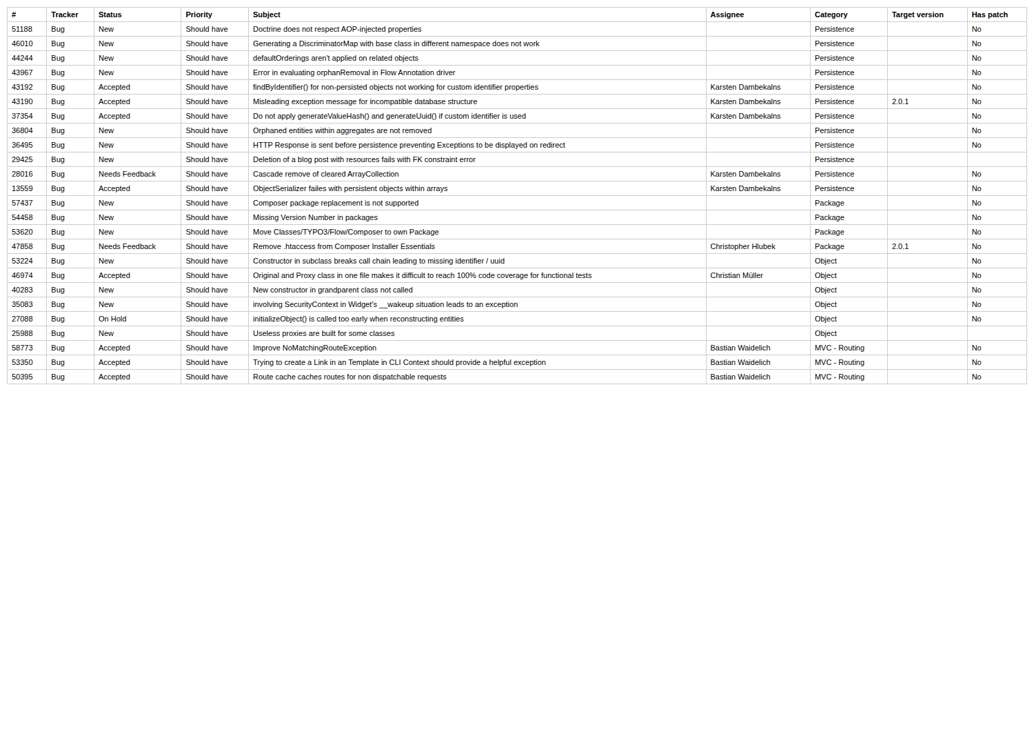| # | Tracker | Status | Priority | Subject | Assignee | Category | Target version | Has patch |
| --- | --- | --- | --- | --- | --- | --- | --- | --- |
| 51188 | Bug | New | Should have | Doctrine does not respect AOP-injected properties | | Persistence | | No |
| 46010 | Bug | New | Should have | Generating a DiscriminatorMap with base class in different namespace does not work | | Persistence | | No |
| 44244 | Bug | New | Should have | defaultOrderings aren't applied on related objects | | Persistence | | No |
| 43967 | Bug | New | Should have | Error in evaluating orphanRemoval in Flow Annotation driver | | Persistence | | No |
| 43192 | Bug | Accepted | Should have | findByIdentifier() for non-persisted objects not working for custom identifier properties | Karsten Dambekalns | Persistence | | No |
| 43190 | Bug | Accepted | Should have | Misleading exception message for incompatible database structure | Karsten Dambekalns | Persistence | 2.0.1 | No |
| 37354 | Bug | Accepted | Should have | Do not apply generateValueHash() and generateUuid() if custom identifier is used | Karsten Dambekalns | Persistence | | No |
| 36804 | Bug | New | Should have | Orphaned entities within aggregates are not removed | | Persistence | | No |
| 36495 | Bug | New | Should have | HTTP Response is sent before persistence preventing Exceptions to be displayed on redirect | | Persistence | | No |
| 29425 | Bug | New | Should have | Deletion of a blog post with resources fails with FK constraint error | | Persistence | | |
| 28016 | Bug | Needs Feedback | Should have | Cascade remove of cleared ArrayCollection | Karsten Dambekalns | Persistence | | No |
| 13559 | Bug | Accepted | Should have | ObjectSerializer failes with persistent objects within arrays | Karsten Dambekalns | Persistence | | No |
| 57437 | Bug | New | Should have | Composer package replacement is not supported | | Package | | No |
| 54458 | Bug | New | Should have | Missing Version Number in packages | | Package | | No |
| 53620 | Bug | New | Should have | Move Classes/TYPO3/Flow/Composer to own Package | | Package | | No |
| 47858 | Bug | Needs Feedback | Should have | Remove .htaccess from Composer Installer Essentials | Christopher Hlubek | Package | 2.0.1 | No |
| 53224 | Bug | New | Should have | Constructor in subclass breaks call chain leading to missing identifier / uuid | | Object | | No |
| 46974 | Bug | Accepted | Should have | Original and Proxy class in one file makes it difficult to reach 100% code coverage for functional tests | Christian Müller | Object | | No |
| 40283 | Bug | New | Should have | New constructor in grandparent class not called | | Object | | No |
| 35083 | Bug | New | Should have | involving SecurityContext in Widget's __wakeup situation leads to an exception | | Object | | No |
| 27088 | Bug | On Hold | Should have | initializeObject() is called too early when reconstructing entities | | Object | | No |
| 25988 | Bug | New | Should have | Useless proxies are built for some classes | | Object | | |
| 58773 | Bug | Accepted | Should have | Improve NoMatchingRouteException | Bastian Waidelich | MVC - Routing | | No |
| 53350 | Bug | Accepted | Should have | Trying to create a Link in an Template in CLI Context should provide a helpful exception | Bastian Waidelich | MVC - Routing | | No |
| 50395 | Bug | Accepted | Should have | Route cache caches routes for non dispatchable requests | Bastian Waidelich | MVC - Routing | | No |